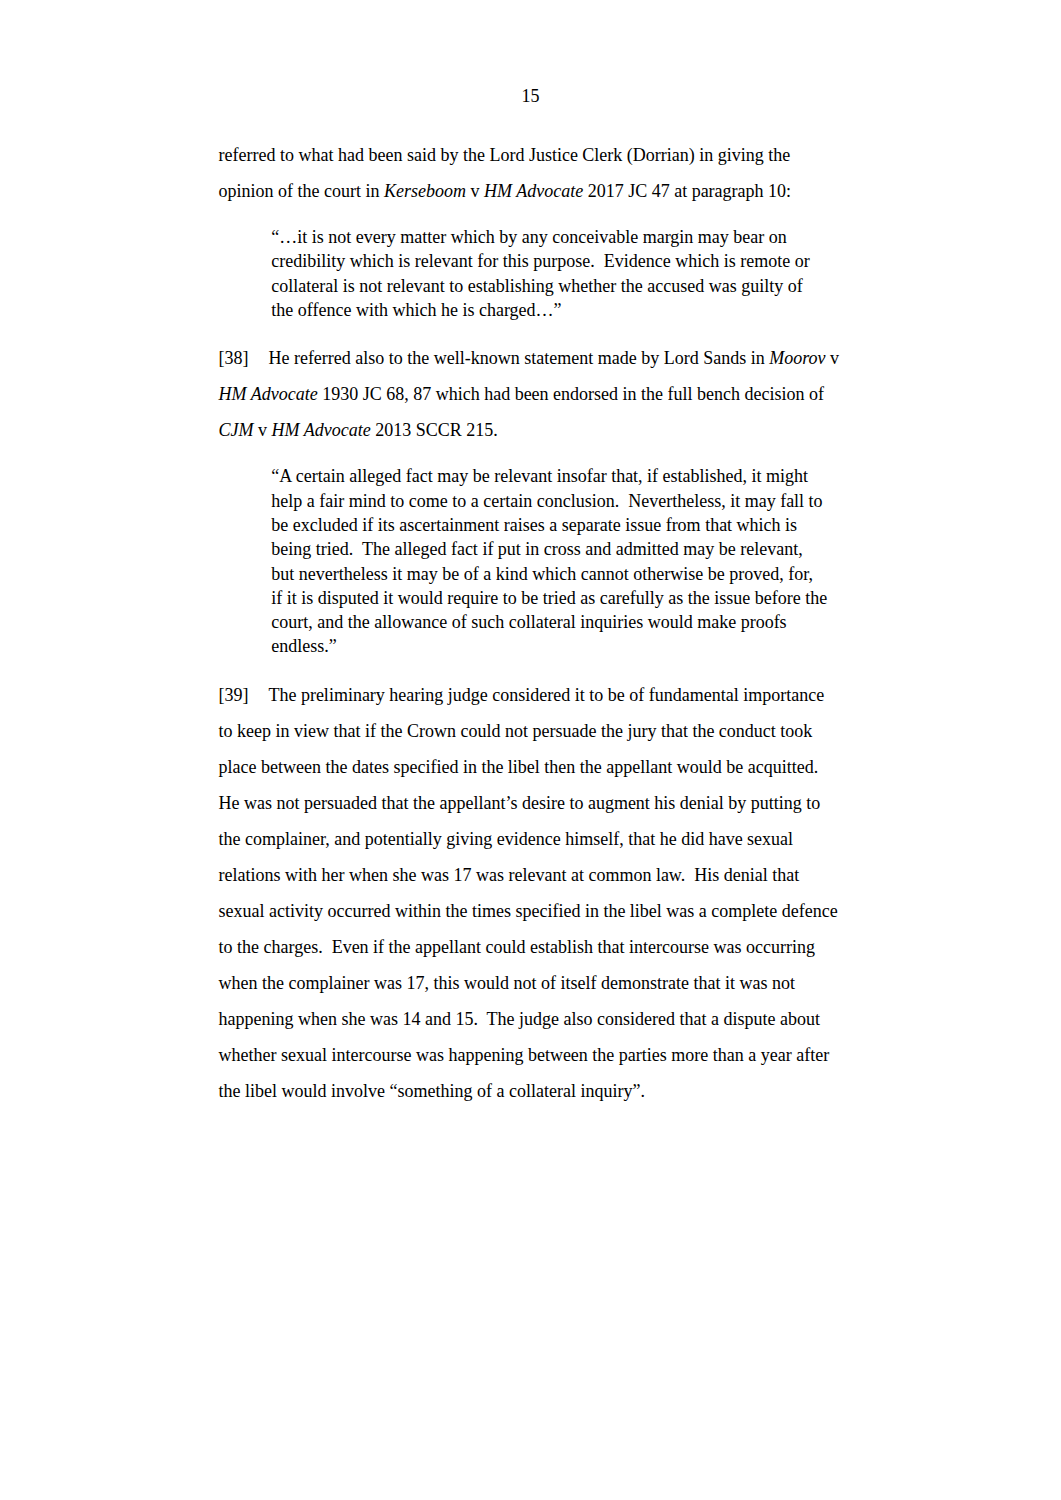15
referred to what had been said by the Lord Justice Clerk (Dorrian) in giving the opinion of the court in Kerseboom v HM Advocate 2017 JC 47 at paragraph 10:
“…it is not every matter which by any conceivable margin may bear on credibility which is relevant for this purpose. Evidence which is remote or collateral is not relevant to establishing whether the accused was guilty of the offence with which he is charged…”
[38] He referred also to the well-known statement made by Lord Sands in Moorov v HM Advocate 1930 JC 68, 87 which had been endorsed in the full bench decision of CJM v HM Advocate 2013 SCCR 215.
“A certain alleged fact may be relevant insofar that, if established, it might help a fair mind to come to a certain conclusion. Nevertheless, it may fall to be excluded if its ascertainment raises a separate issue from that which is being tried. The alleged fact if put in cross and admitted may be relevant, but nevertheless it may be of a kind which cannot otherwise be proved, for, if it is disputed it would require to be tried as carefully as the issue before the court, and the allowance of such collateral inquiries would make proofs endless.”
[39] The preliminary hearing judge considered it to be of fundamental importance to keep in view that if the Crown could not persuade the jury that the conduct took place between the dates specified in the libel then the appellant would be acquitted. He was not persuaded that the appellant’s desire to augment his denial by putting to the complainer, and potentially giving evidence himself, that he did have sexual relations with her when she was 17 was relevant at common law. His denial that sexual activity occurred within the times specified in the libel was a complete defence to the charges. Even if the appellant could establish that intercourse was occurring when the complainer was 17, this would not of itself demonstrate that it was not happening when she was 14 and 15. The judge also considered that a dispute about whether sexual intercourse was happening between the parties more than a year after the libel would involve “something of a collateral inquiry”.